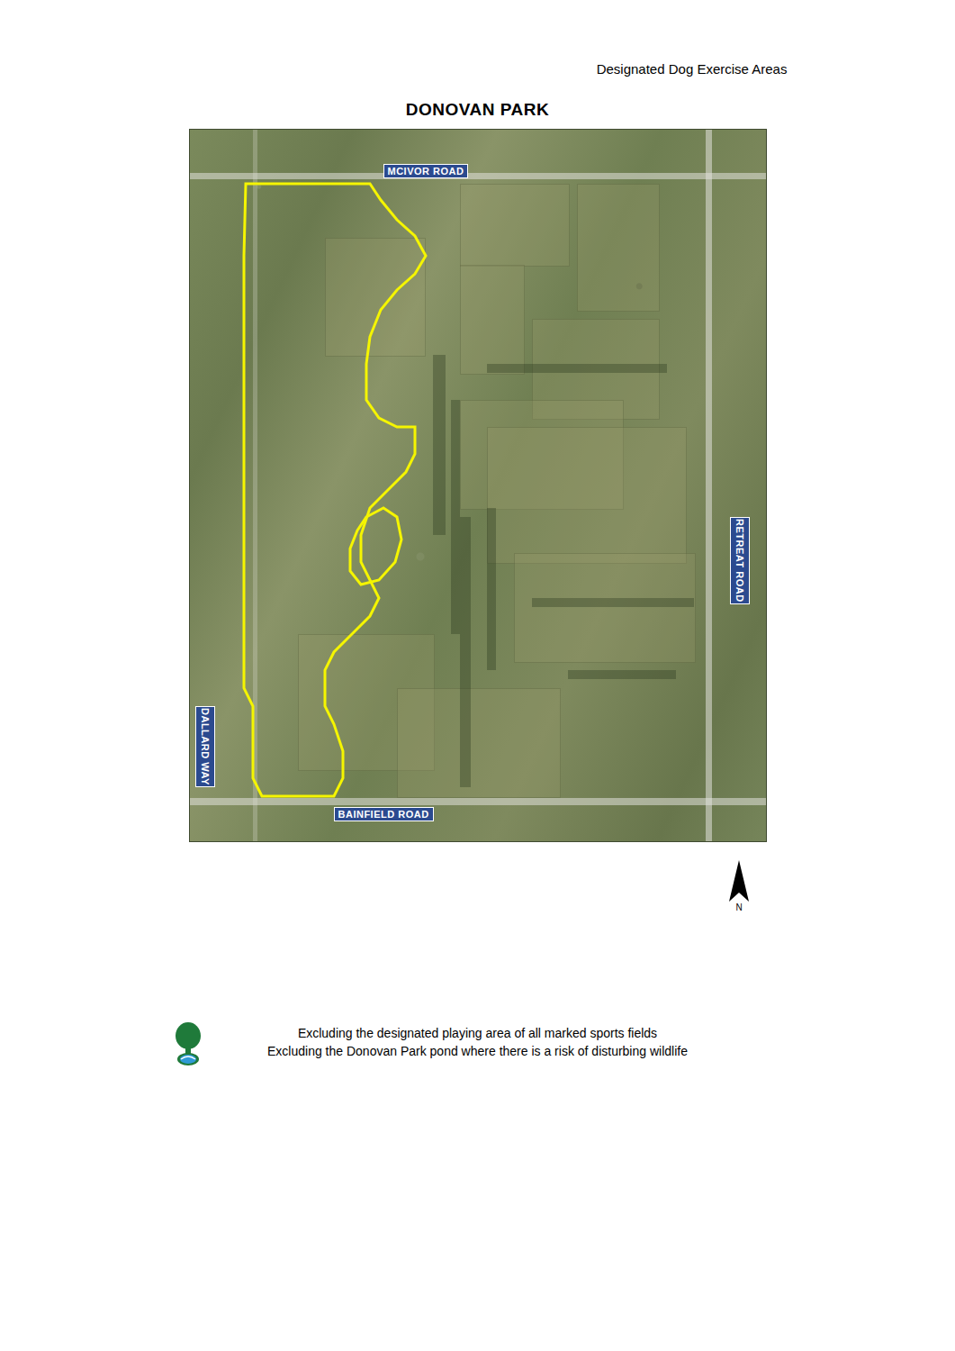Designated Dog Exercise Areas
DONOVAN PARK
MCIVOR ROAD RETREAT ROAD DALLARD WAY BAINFIELD ROAD
N
Excluding the designated playing area of all marked sports fields
Excluding the Donovan Park pond where there is a risk of disturbing wildlife